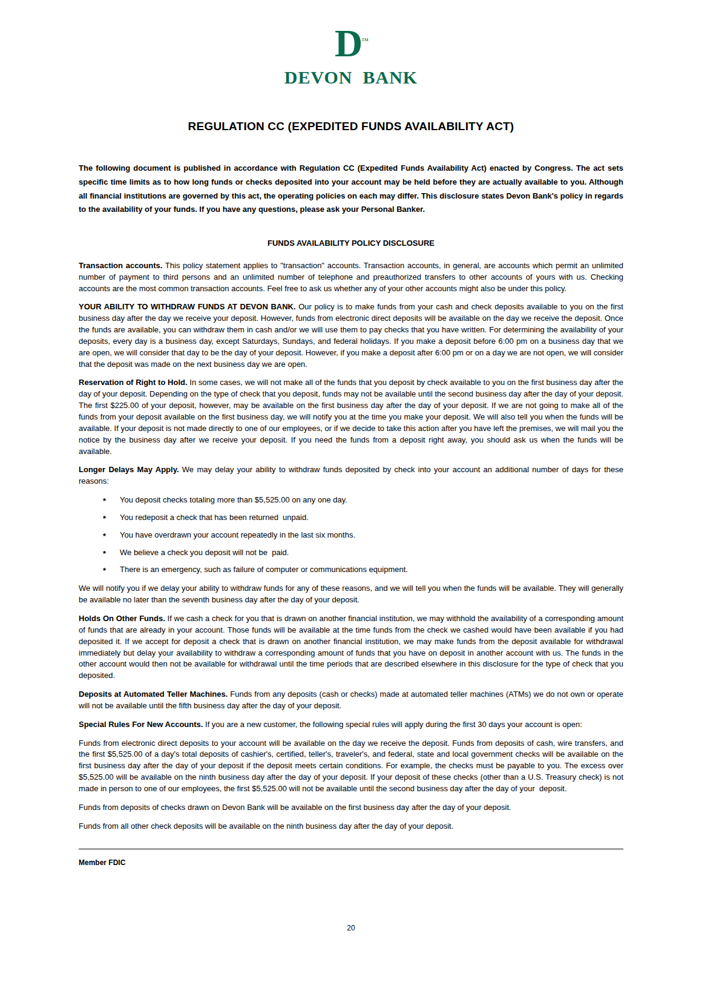D™
DEVON BANK
REGULATION CC (EXPEDITED FUNDS AVAILABILITY ACT)
The following document is published in accordance with Regulation CC (Expedited Funds Availability Act) enacted by Congress. The act sets specific time limits as to how long funds or checks deposited into your account may be held before they are actually available to you. Although all financial institutions are governed by this act, the operating policies on each may differ. This disclosure states Devon Bank's policy in regards to the availability of your funds. If you have any questions, please ask your Personal Banker.
FUNDS AVAILABILITY POLICY DISCLOSURE
Transaction accounts. This policy statement applies to "transaction" accounts. Transaction accounts, in general, are accounts which permit an unlimited number of payment to third persons and an unlimited number of telephone and preauthorized transfers to other accounts of yours with us. Checking accounts are the most common transaction accounts. Feel free to ask us whether any of your other accounts might also be under this policy.
YOUR ABILITY TO WITHDRAW FUNDS AT DEVON BANK. Our policy is to make funds from your cash and check deposits available to you on the first business day after the day we receive your deposit. However, funds from electronic direct deposits will be available on the day we receive the deposit. Once the funds are available, you can withdraw them in cash and/or we will use them to pay checks that you have written. For determining the availability of your deposits, every day is a business day, except Saturdays, Sundays, and federal holidays. If you make a deposit before 6:00 pm on a business day that we are open, we will consider that day to be the day of your deposit. However, if you make a deposit after 6:00 pm or on a day we are not open, we will consider that the deposit was made on the next business day we are open.
Reservation of Right to Hold. In some cases, we will not make all of the funds that you deposit by check available to you on the first business day after the day of your deposit. Depending on the type of check that you deposit, funds may not be available until the second business day after the day of your deposit. The first $225.00 of your deposit, however, may be available on the first business day after the day of your deposit. If we are not going to make all of the funds from your deposit available on the first business day, we will notify you at the time you make your deposit. We will also tell you when the funds will be available. If your deposit is not made directly to one of our employees, or if we decide to take this action after you have left the premises, we will mail you the notice by the business day after we receive your deposit. If you need the funds from a deposit right away, you should ask us when the funds will be available.
Longer Delays May Apply. We may delay your ability to withdraw funds deposited by check into your account an additional number of days for these reasons:
You deposit checks totaling more than $5,525.00 on any one day.
You redeposit a check that has been returned unpaid.
You have overdrawn your account repeatedly in the last six months.
We believe a check you deposit will not be paid.
There is an emergency, such as failure of computer or communications equipment.
We will notify you if we delay your ability to withdraw funds for any of these reasons, and we will tell you when the funds will be available. They will generally be available no later than the seventh business day after the day of your deposit.
Holds On Other Funds. If we cash a check for you that is drawn on another financial institution, we may withhold the availability of a corresponding amount of funds that are already in your account. Those funds will be available at the time funds from the check we cashed would have been available if you had deposited it. If we accept for deposit a check that is drawn on another financial institution, we may make funds from the deposit available for withdrawal immediately but delay your availability to withdraw a corresponding amount of funds that you have on deposit in another account with us. The funds in the other account would then not be available for withdrawal until the time periods that are described elsewhere in this disclosure for the type of check that you deposited.
Deposits at Automated Teller Machines. Funds from any deposits (cash or checks) made at automated teller machines (ATMs) we do not own or operate will not be available until the fifth business day after the day of your deposit.
Special Rules For New Accounts. If you are a new customer, the following special rules will apply during the first 30 days your account is open:
Funds from electronic direct deposits to your account will be available on the day we receive the deposit. Funds from deposits of cash, wire transfers, and the first $5,525.00 of a day's total deposits of cashier's, certified, teller's, traveler's, and federal, state and local government checks will be available on the first business day after the day of your deposit if the deposit meets certain conditions. For example, the checks must be payable to you. The excess over $5,525.00 will be available on the ninth business day after the day of your deposit. If your deposit of these checks (other than a U.S. Treasury check) is not made in person to one of our employees, the first $5,525.00 will not be available until the second business day after the day of your deposit.
Funds from deposits of checks drawn on Devon Bank will be available on the first business day after the day of your deposit.
Funds from all other check deposits will be available on the ninth business day after the day of your deposit.
Member FDIC
20